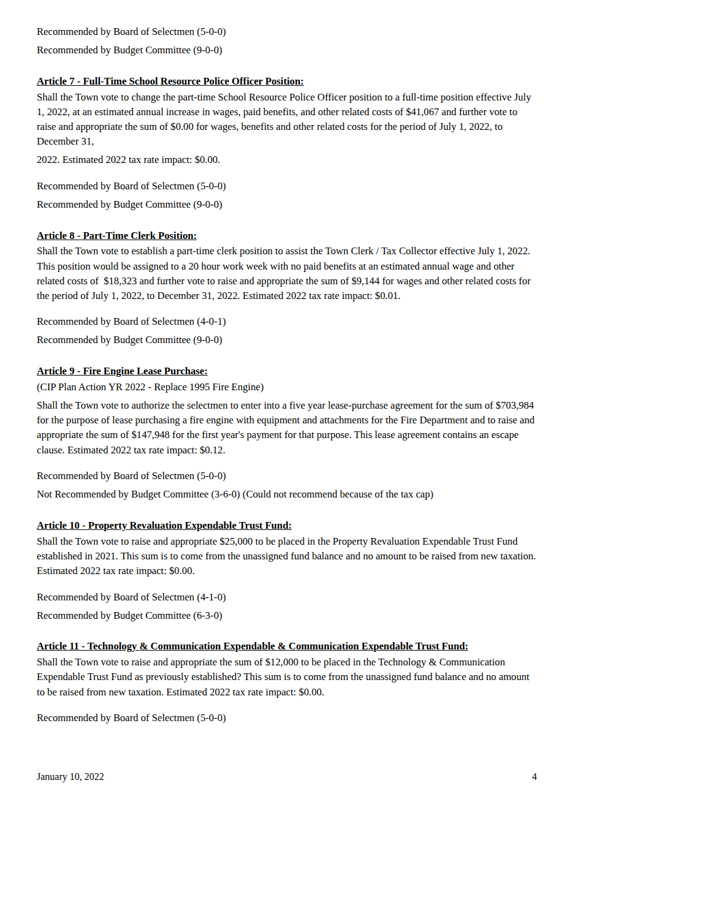Recommended by Board of Selectmen (5-0-0)
Recommended by Budget Committee (9-0-0)
Article 7 - Full-Time School Resource Police Officer Position:
Shall the Town vote to change the part-time School Resource Police Officer position to a full-time position effective July 1, 2022, at an estimated annual increase in wages, paid benefits, and other related costs of $41,067 and further vote to raise and appropriate the sum of $0.00 for wages, benefits and other related costs for the period of July 1, 2022, to December 31,
2022. Estimated 2022 tax rate impact: $0.00.
Recommended by Board of Selectmen (5-0-0)
Recommended by Budget Committee (9-0-0)
Article 8 - Part-Time Clerk Position:
Shall the Town vote to establish a part-time clerk position to assist the Town Clerk / Tax Collector effective July 1, 2022. This position would be assigned to a 20 hour work week with no paid benefits at an estimated annual wage and other related costs of $18,323 and further vote to raise and appropriate the sum of $9,144 for wages and other related costs for the period of July 1, 2022, to December 31, 2022. Estimated 2022 tax rate impact: $0.01.
Recommended by Board of Selectmen (4-0-1)
Recommended by Budget Committee (9-0-0)
Article 9 - Fire Engine Lease Purchase:
(CIP Plan Action YR 2022 - Replace 1995 Fire Engine)
Shall the Town vote to authorize the selectmen to enter into a five year lease-purchase agreement for the sum of $703,984 for the purpose of lease purchasing a fire engine with equipment and attachments for the Fire Department and to raise and appropriate the sum of $147,948 for the first year's payment for that purpose. This lease agreement contains an escape clause. Estimated 2022 tax rate impact: $0.12.
Recommended by Board of Selectmen (5-0-0)
Not Recommended by Budget Committee (3-6-0) (Could not recommend because of the tax cap)
Article 10 - Property Revaluation Expendable Trust Fund:
Shall the Town vote to raise and appropriate $25,000 to be placed in the Property Revaluation Expendable Trust Fund established in 2021. This sum is to come from the unassigned fund balance and no amount to be raised from new taxation. Estimated 2022 tax rate impact: $0.00.
Recommended by Board of Selectmen (4-1-0)
Recommended by Budget Committee (6-3-0)
Article 11 - Technology & Communication Expendable & Communication Expendable Trust Fund:
Shall the Town vote to raise and appropriate the sum of $12,000 to be placed in the Technology & Communication Expendable Trust Fund as previously established? This sum is to come from the unassigned fund balance and no amount to be raised from new taxation. Estimated 2022 tax rate impact: $0.00.
Recommended by Board of Selectmen (5-0-0)
January 10, 2022 4